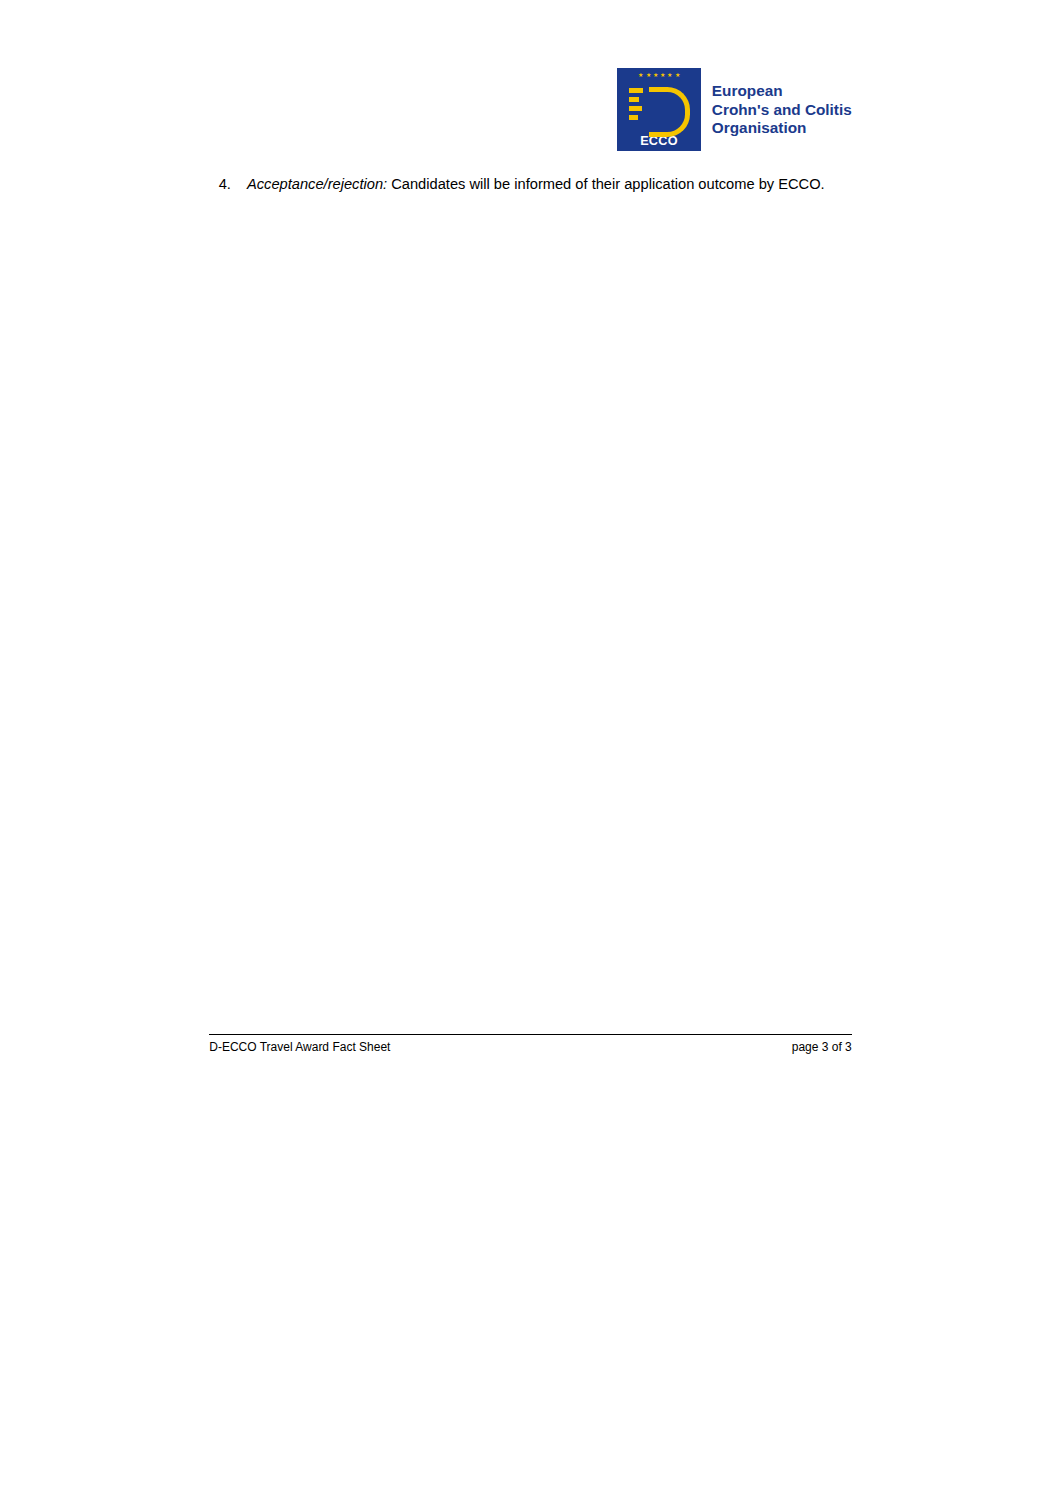★★★★★★
ECCO
European
Crohn's and Colitis
Organisation
4. Acceptance/rejection: Candidates will be informed of their application outcome by ECCO.
D-ECCO Travel Award Fact Sheet page 3 of 3